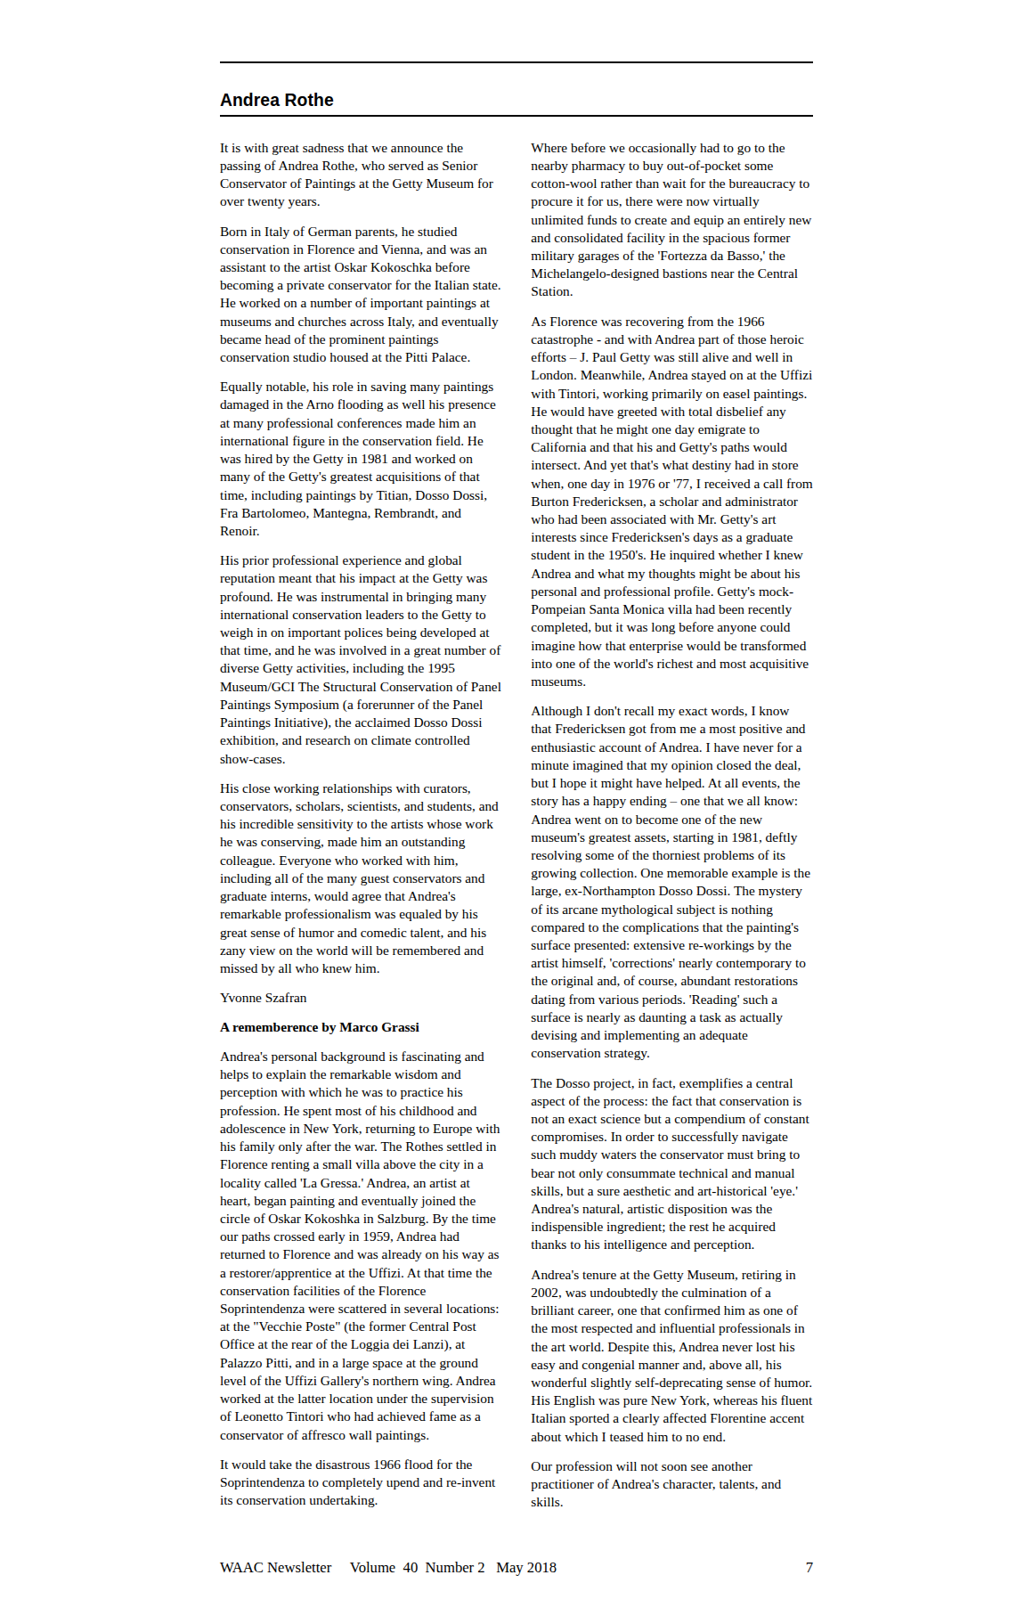Andrea Rothe
It is with great sadness that we announce the passing of Andrea Rothe, who served as Senior Conservator of Paintings at the Getty Museum for over twenty years.
Born in Italy of German parents, he studied conservation in Florence and Vienna, and was an assistant to the artist Oskar Kokoschka before becoming a private conservator for the Italian state. He worked on a number of important paintings at museums and churches across Italy, and eventually became head of the prominent paintings conservation studio housed at the Pitti Palace.
Equally notable, his role in saving many paintings damaged in the Arno flooding as well his presence at many professional conferences made him an international figure in the conservation field. He was hired by the Getty in 1981 and worked on many of the Getty's greatest acquisitions of that time, including paintings by Titian, Dosso Dossi, Fra Bartolomeo, Mantegna, Rembrandt, and Renoir.
His prior professional experience and global reputation meant that his impact at the Getty was profound. He was instrumental in bringing many international conservation leaders to the Getty to weigh in on important polices being developed at that time, and he was involved in a great number of diverse Getty activities, including the 1995 Museum/GCI The Structural Conservation of Panel Paintings Symposium (a forerunner of the Panel Paintings Initiative), the acclaimed Dosso Dossi exhibition, and research on climate controlled show-cases.
His close working relationships with curators, conservators, scholars, scientists, and students, and his incredible sensitivity to the artists whose work he was conserving, made him an outstanding colleague. Everyone who worked with him, including all of the many guest conservators and graduate interns, would agree that Andrea's remarkable professionalism was equaled by his great sense of humor and comedic talent, and his zany view on the world will be remembered and missed by all who knew him.
Yvonne Szafran
A rememberence by Marco Grassi
Andrea's personal background is fascinating and helps to explain the remarkable wisdom and perception with which he was to practice his profession. He spent most of his childhood and adolescence in New York, returning to Europe with his family only after the war. The Rothes settled in Florence renting a small villa above the city in a locality called 'La Gressa.' Andrea, an artist at heart, began painting and eventually joined the circle of Oskar Kokoshka in Salzburg. By the time our paths crossed early in 1959, Andrea had returned to Florence and was already on his way as a restorer/apprentice at the Uffizi. At that time the conservation facilities of the Florence Soprintendenza were scattered in several locations: at the "Vecchie Poste" (the former Central Post Office at the rear of the Loggia dei Lanzi), at Palazzo Pitti, and in a large space at the ground level of the Uffizi Gallery's northern wing. Andrea worked at the latter location under the supervision of Leonetto Tintori who had achieved fame as a conservator of affresco wall paintings.
It would take the disastrous 1966 flood for the Soprintendenza to completely upend and re-invent its conservation undertaking.
Where before we occasionally had to go to the nearby pharmacy to buy out-of-pocket some cotton-wool rather than wait for the bureaucracy to procure it for us, there were now virtually unlimited funds to create and equip an entirely new and consolidated facility in the spacious former military garages of the 'Fortezza da Basso,' the Michelangelo-designed bastions near the Central Station.
As Florence was recovering from the 1966 catastrophe - and with Andrea part of those heroic efforts – J. Paul Getty was still alive and well in London. Meanwhile, Andrea stayed on at the Uffizi with Tintori, working primarily on easel paintings. He would have greeted with total disbelief any thought that he might one day emigrate to California and that his and Getty's paths would intersect. And yet that's what destiny had in store when, one day in 1976 or '77, I received a call from Burton Fredericksen, a scholar and administrator who had been associated with Mr. Getty's art interests since Fredericksen's days as a graduate student in the 1950's. He inquired whether I knew Andrea and what my thoughts might be about his personal and professional profile. Getty's mock-Pompeian Santa Monica villa had been recently completed, but it was long before anyone could imagine how that enterprise would be transformed into one of the world's richest and most acquisitive museums.
Although I don't recall my exact words, I know that Fredericksen got from me a most positive and enthusiastic account of Andrea. I have never for a minute imagined that my opinion closed the deal, but I hope it might have helped. At all events, the story has a happy ending – one that we all know: Andrea went on to become one of the new museum's greatest assets, starting in 1981, deftly resolving some of the thorniest problems of its growing collection. One memorable example is the large, ex-Northampton Dosso Dossi. The mystery of its arcane mythological subject is nothing compared to the complications that the painting's surface presented: extensive re-workings by the artist himself, 'corrections' nearly contemporary to the original and, of course, abundant restorations dating from various periods. 'Reading' such a surface is nearly as daunting a task as actually devising and implementing an adequate conservation strategy.
The Dosso project, in fact, exemplifies a central aspect of the process: the fact that conservation is not an exact science but a compendium of constant compromises. In order to successfully navigate such muddy waters the conservator must bring to bear not only consummate technical and manual skills, but a sure aesthetic and art-historical 'eye.' Andrea's natural, artistic disposition was the indispensible ingredient; the rest he acquired thanks to his intelligence and perception.
Andrea's tenure at the Getty Museum, retiring in 2002, was undoubtedly the culmination of a brilliant career, one that confirmed him as one of the most respected and influential professionals in the art world. Despite this, Andrea never lost his easy and congenial manner and, above all, his wonderful slightly self-deprecating sense of humor. His English was pure New York, whereas his fluent Italian sported a clearly affected Florentine accent about which I teased him to no end.
Our profession will not soon see another practitioner of Andrea's character, talents, and skills.
WAAC Newsletter Volume 40 Number 2 May 2018
7